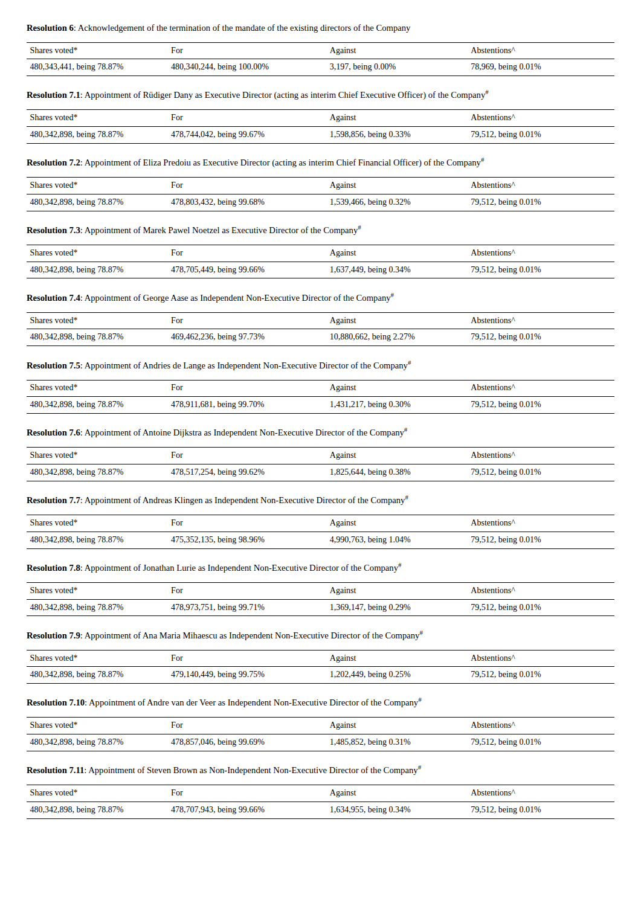Resolution 6: Acknowledgement of the termination of the mandate of the existing directors of the Company
| Shares voted* | For | Against | Abstentions^ |
| --- | --- | --- | --- |
| 480,343,441, being 78.87% | 480,340,244, being 100.00% | 3,197, being 0.00% | 78,969, being 0.01% |
Resolution 7.1: Appointment of Rüdiger Dany as Executive Director (acting as interim Chief Executive Officer) of the Company#
| Shares voted* | For | Against | Abstentions^ |
| --- | --- | --- | --- |
| 480,342,898, being 78.87% | 478,744,042, being 99.67% | 1,598,856, being 0.33% | 79,512, being 0.01% |
Resolution 7.2: Appointment of Eliza Predoiu as Executive Director (acting as interim Chief Financial Officer) of the Company#
| Shares voted* | For | Against | Abstentions^ |
| --- | --- | --- | --- |
| 480,342,898, being 78.87% | 478,803,432, being 99.68% | 1,539,466, being 0.32% | 79,512, being 0.01% |
Resolution 7.3: Appointment of Marek Pawel Noetzel as Executive Director of the Company#
| Shares voted* | For | Against | Abstentions^ |
| --- | --- | --- | --- |
| 480,342,898, being 78.87% | 478,705,449, being 99.66% | 1,637,449, being 0.34% | 79,512, being 0.01% |
Resolution 7.4: Appointment of George Aase as Independent Non-Executive Director of the Company#
| Shares voted* | For | Against | Abstentions^ |
| --- | --- | --- | --- |
| 480,342,898, being 78.87% | 469,462,236, being 97.73% | 10,880,662, being 2.27% | 79,512, being 0.01% |
Resolution 7.5: Appointment of Andries de Lange as Independent Non-Executive Director of the Company#
| Shares voted* | For | Against | Abstentions^ |
| --- | --- | --- | --- |
| 480,342,898, being 78.87% | 478,911,681, being 99.70% | 1,431,217, being 0.30% | 79,512, being 0.01% |
Resolution 7.6: Appointment of Antoine Dijkstra as Independent Non-Executive Director of the Company#
| Shares voted* | For | Against | Abstentions^ |
| --- | --- | --- | --- |
| 480,342,898, being 78.87% | 478,517,254, being 99.62% | 1,825,644, being 0.38% | 79,512, being 0.01% |
Resolution 7.7: Appointment of Andreas Klingen as Independent Non-Executive Director of the Company#
| Shares voted* | For | Against | Abstentions^ |
| --- | --- | --- | --- |
| 480,342,898, being 78.87% | 475,352,135, being 98.96% | 4,990,763, being 1.04% | 79,512, being 0.01% |
Resolution 7.8: Appointment of Jonathan Lurie as Independent Non-Executive Director of the Company#
| Shares voted* | For | Against | Abstentions^ |
| --- | --- | --- | --- |
| 480,342,898, being 78.87% | 478,973,751, being 99.71% | 1,369,147, being 0.29% | 79,512, being 0.01% |
Resolution 7.9: Appointment of Ana Maria Mihaescu as Independent Non-Executive Director of the Company#
| Shares voted* | For | Against | Abstentions^ |
| --- | --- | --- | --- |
| 480,342,898, being 78.87% | 479,140,449, being 99.75% | 1,202,449, being 0.25% | 79,512, being 0.01% |
Resolution 7.10: Appointment of Andre van der Veer as Independent Non-Executive Director of the Company#
| Shares voted* | For | Against | Abstentions^ |
| --- | --- | --- | --- |
| 480,342,898, being 78.87% | 478,857,046, being 99.69% | 1,485,852, being 0.31% | 79,512, being 0.01% |
Resolution 7.11: Appointment of Steven Brown as Non-Independent Non-Executive Director of the Company#
| Shares voted* | For | Against | Abstentions^ |
| --- | --- | --- | --- |
| 480,342,898, being 78.87% | 478,707,943, being 99.66% | 1,634,955, being 0.34% | 79,512, being 0.01% |